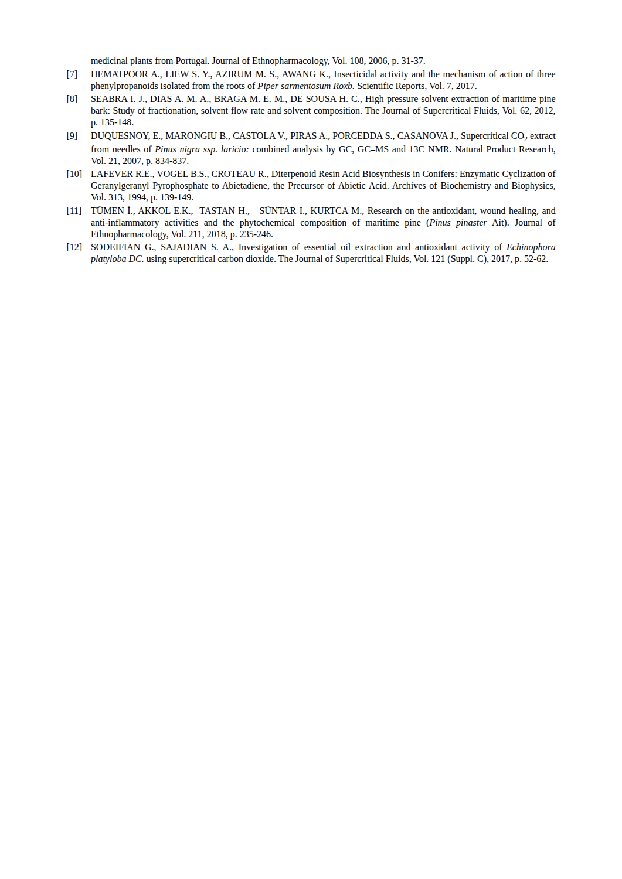medicinal plants from Portugal. Journal of Ethnopharmacology, Vol. 108, 2006, p. 31-37.
[7] HEMATPOOR A., LIEW S. Y., AZIRUM M. S., AWANG K., Insecticidal activity and the mechanism of action of three phenylpropanoids isolated from the roots of Piper sarmentosum Roxb. Scientific Reports, Vol. 7, 2017.
[8] SEABRA I. J., DIAS A. M. A., BRAGA M. E. M., DE SOUSA H. C., High pressure solvent extraction of maritime pine bark: Study of fractionation, solvent flow rate and solvent composition. The Journal of Supercritical Fluids, Vol. 62, 2012, p. 135-148.
[9] DUQUESNOY, E., MARONGIU B., CASTOLA V., PIRAS A., PORCEDDA S., CASANOVA J., Supercritical CO2 extract from needles of Pinus nigra ssp. laricio: combined analysis by GC, GC–MS and 13C NMR. Natural Product Research, Vol. 21, 2007, p. 834-837.
[10] LAFEVER R.E., VOGEL B.S., CROTEAU R., Diterpenoid Resin Acid Biosynthesis in Conifers: Enzymatic Cyclization of Geranylgeranyl Pyrophosphate to Abietadiene, the Precursor of Abietic Acid. Archives of Biochemistry and Biophysics, Vol. 313, 1994, p. 139-149.
[11] TÜMEN İ., AKKOL E.K., TASTAN H., SÜNTAR I., KURTCA M., Research on the antioxidant, wound healing, and anti-inflammatory activities and the phytochemical composition of maritime pine (Pinus pinaster Ait). Journal of Ethnopharmacology, Vol. 211, 2018, p. 235-246.
[12] SODEIFIAN G., SAJADIAN S. A., Investigation of essential oil extraction and antioxidant activity of Echinophora platyloba DC. using supercritical carbon dioxide. The Journal of Supercritical Fluids, Vol. 121 (Suppl. C), 2017, p. 52-62.